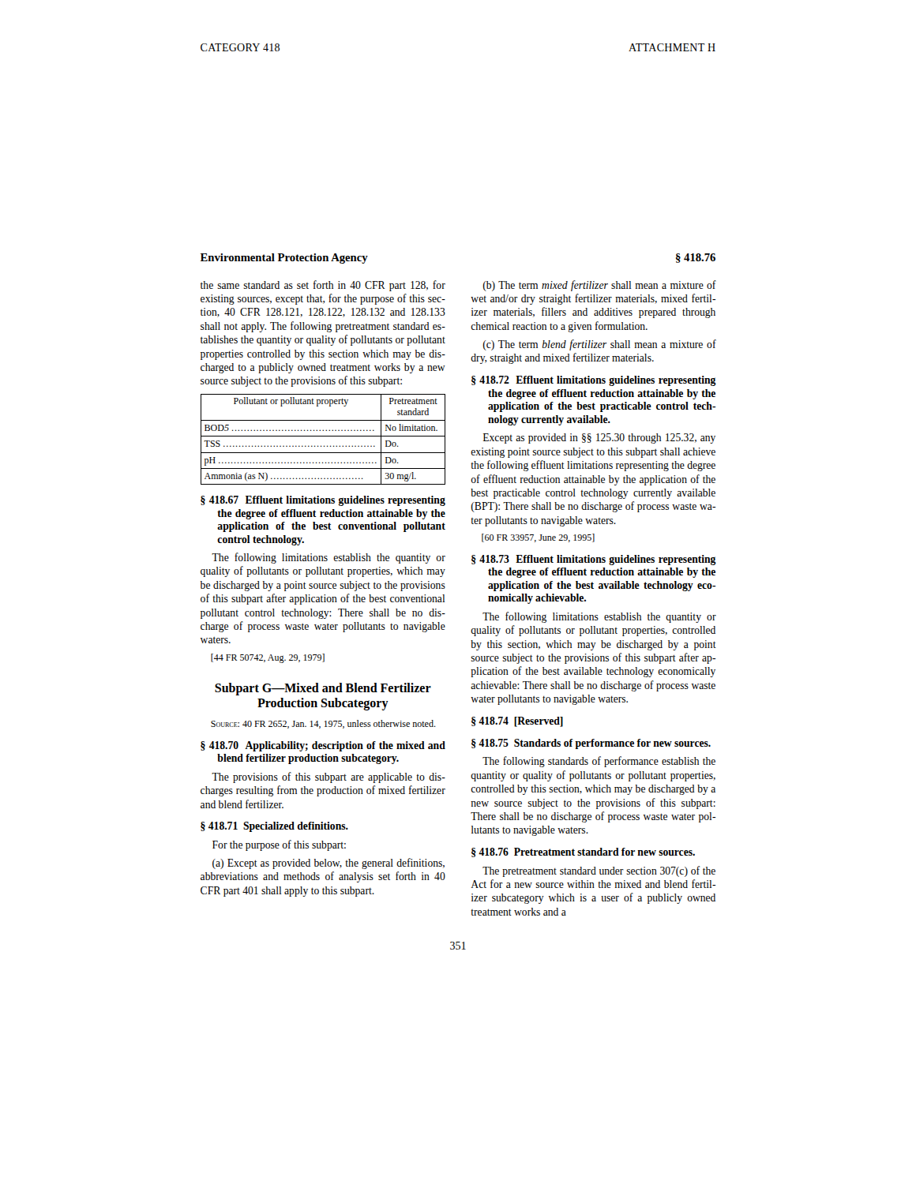CATEGORY 418
ATTACHMENT H
Environmental Protection Agency
§ 418.76
the same standard as set forth in 40 CFR part 128, for existing sources, except that, for the purpose of this section, 40 CFR 128.121, 128.122, 128.132 and 128.133 shall not apply. The following pretreatment standard establishes the quantity or quality of pollutants or pollutant properties controlled by this section which may be discharged to a publicly owned treatment works by a new source subject to the provisions of this subpart:
| Pollutant or pollutant property | Pretreatment standard |
| --- | --- |
| BOD 5 .............................................. | No limitation. |
| TSS ................................................. | Do. |
| pH ................................................... | Do. |
| Ammonia (as N) .............................. | 30 mg/l. |
§ 418.67 Effluent limitations guidelines representing the degree of effluent reduction attainable by the application of the best conventional pollutant control technology.
The following limitations establish the quantity or quality of pollutants or pollutant properties, which may be discharged by a point source subject to the provisions of this subpart after application of the best conventional pollutant control technology: There shall be no discharge of process waste water pollutants to navigable waters.
[44 FR 50742, Aug. 29, 1979]
Subpart G—Mixed and Blend Fertilizer Production Subcategory
Source: 40 FR 2652, Jan. 14, 1975, unless otherwise noted.
§ 418.70 Applicability; description of the mixed and blend fertilizer production subcategory.
The provisions of this subpart are applicable to discharges resulting from the production of mixed fertilizer and blend fertilizer.
§ 418.71 Specialized definitions.
For the purpose of this subpart:
(a) Except as provided below, the general definitions, abbreviations and methods of analysis set forth in 40 CFR part 401 shall apply to this subpart.
(b) The term mixed fertilizer shall mean a mixture of wet and/or dry straight fertilizer materials, mixed fertilizer materials, fillers and additives prepared through chemical reaction to a given formulation.
(c) The term blend fertilizer shall mean a mixture of dry, straight and mixed fertilizer materials.
§ 418.72 Effluent limitations guidelines representing the degree of effluent reduction attainable by the application of the best practicable control technology currently available.
Except as provided in §§ 125.30 through 125.32, any existing point source subject to this subpart shall achieve the following effluent limitations representing the degree of effluent reduction attainable by the application of the best practicable control technology currently available (BPT): There shall be no discharge of process waste water pollutants to navigable waters.
[60 FR 33957, June 29, 1995]
§ 418.73 Effluent limitations guidelines representing the degree of effluent reduction attainable by the application of the best available technology economically achievable.
The following limitations establish the quantity or quality of pollutants or pollutant properties, controlled by this section, which may be discharged by a point source subject to the provisions of this subpart after application of the best available technology economically achievable: There shall be no discharge of process waste water pollutants to navigable waters.
§ 418.74 [Reserved]
§ 418.75 Standards of performance for new sources.
The following standards of performance establish the quantity or quality of pollutants or pollutant properties, controlled by this section, which may be discharged by a new source subject to the provisions of this subpart: There shall be no discharge of process waste water pollutants to navigable waters.
§ 418.76 Pretreatment standard for new sources.
The pretreatment standard under section 307(c) of the Act for a new source within the mixed and blend fertilizer subcategory which is a user of a publicly owned treatment works and a
351